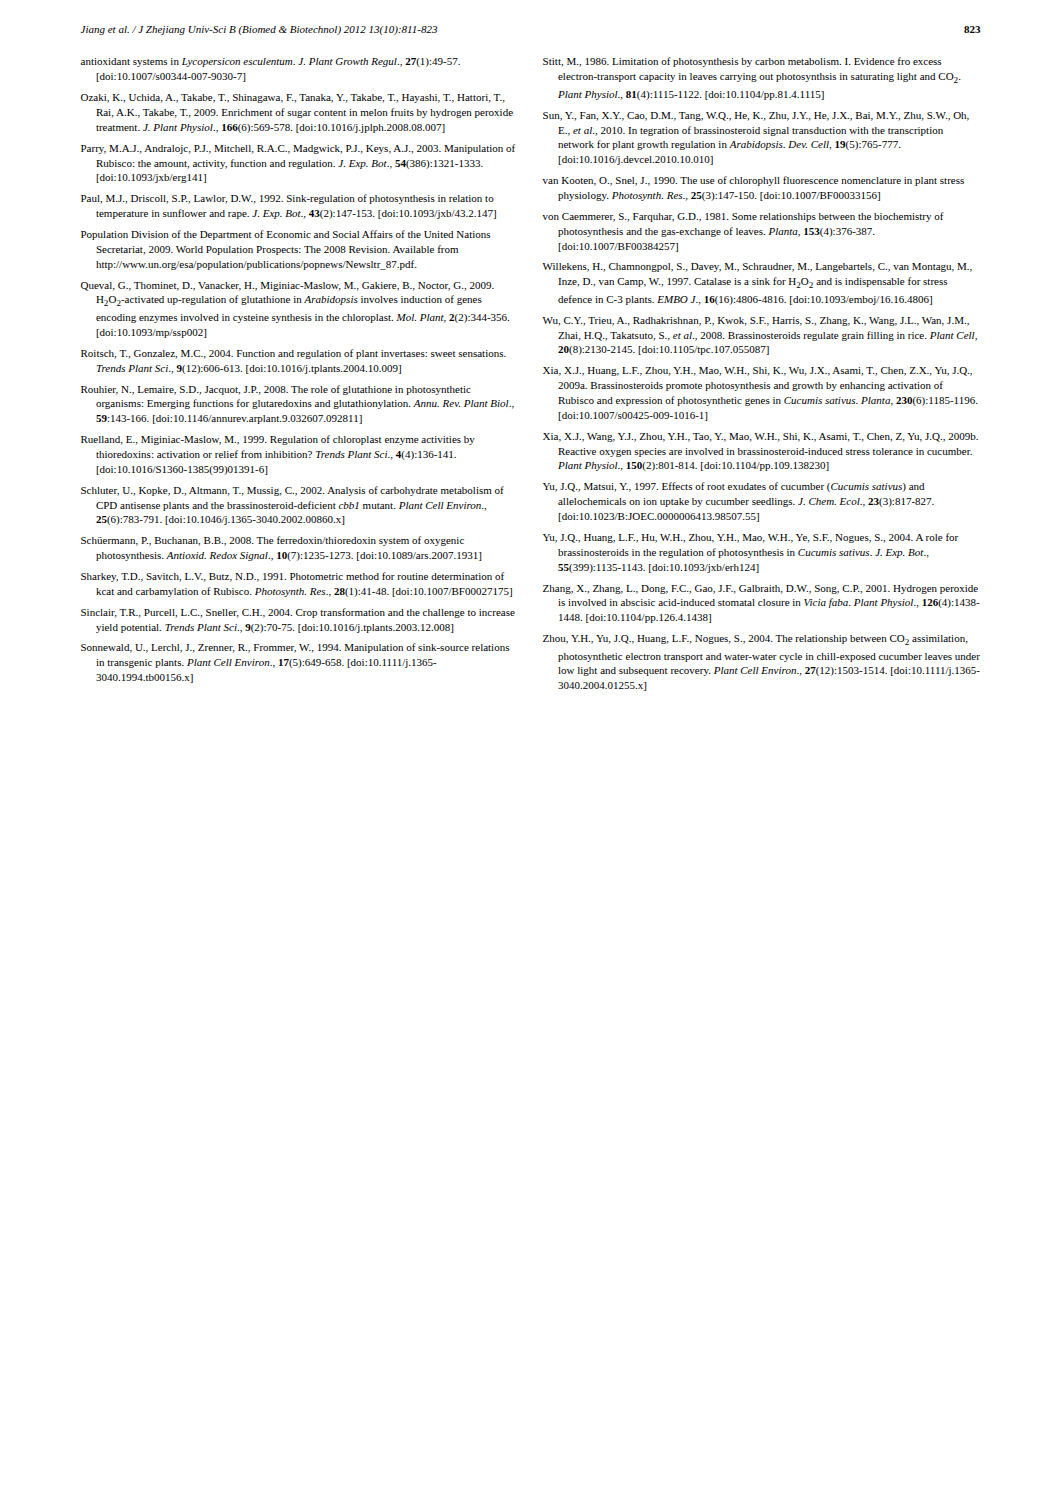Jiang et al. / J Zhejiang Univ-Sci B (Biomed & Biotechnol) 2012 13(10):811-823 823
antioxidant systems in Lycopersicon esculentum. J. Plant Growth Regul., 27(1):49-57. [doi:10.1007/s00344-007-9030-7]
Ozaki, K., Uchida, A., Takabe, T., Shinagawa, F., Tanaka, Y., Takabe, T., Hayashi, T., Hattori, T., Rai, A.K., Takabe, T., 2009. Enrichment of sugar content in melon fruits by hydrogen peroxide treatment. J. Plant Physiol., 166(6):569-578. [doi:10.1016/j.jplph.2008.08.007]
Parry, M.A.J., Andralojc, P.J., Mitchell, R.A.C., Madgwick, P.J., Keys, A.J., 2003. Manipulation of Rubisco: the amount, activity, function and regulation. J. Exp. Bot., 54(386):1321-1333. [doi:10.1093/jxb/erg141]
Paul, M.J., Driscoll, S.P., Lawlor, D.W., 1992. Sink-regulation of photosynthesis in relation to temperature in sunflower and rape. J. Exp. Bot., 43(2):147-153. [doi:10.1093/jxb/43.2.147]
Population Division of the Department of Economic and Social Affairs of the United Nations Secretariat, 2009. World Population Prospects: The 2008 Revision. Available from http://www.un.org/esa/population/publications/popnews/Newsltr_87.pdf.
Queval, G., Thominet, D., Vanacker, H., Miginiac-Maslow, M., Gakiere, B., Noctor, G., 2009. H2O2-activated up-regulation of glutathione in Arabidopsis involves induction of genes encoding enzymes involved in cysteine synthesis in the chloroplast. Mol. Plant, 2(2):344-356. [doi:10.1093/mp/ssp002]
Roitsch, T., Gonzalez, M.C., 2004. Function and regulation of plant invertases: sweet sensations. Trends Plant Sci., 9(12):606-613. [doi:10.1016/j.tplants.2004.10.009]
Rouhier, N., Lemaire, S.D., Jacquot, J.P., 2008. The role of glutathione in photosynthetic organisms: Emerging functions for glutaredoxins and glutathionylation. Annu. Rev. Plant Biol., 59:143-166. [doi:10.1146/annurev.arplant.9.032607.092811]
Ruelland, E., Miginiac-Maslow, M., 1999. Regulation of chloroplast enzyme activities by thioredoxins: activation or relief from inhibition? Trends Plant Sci., 4(4):136-141. [doi:10.1016/S1360-1385(99)01391-6]
Schluter, U., Kopke, D., Altmann, T., Mussig, C., 2002. Analysis of carbohydrate metabolism of CPD antisense plants and the brassinosteroid-deficient cbb1 mutant. Plant Cell Environ., 25(6):783-791. [doi:10.1046/j.1365-3040.2002.00860.x]
Schüermann, P., Buchanan, B.B., 2008. The ferredoxin/thioredoxin system of oxygenic photosynthesis. Antioxid. Redox Signal., 10(7):1235-1273. [doi:10.1089/ars.2007.1931]
Sharkey, T.D., Savitch, L.V., Butz, N.D., 1991. Photometric method for routine determination of kcat and carbamylation of Rubisco. Photosynth. Res., 28(1):41-48. [doi:10.1007/BF00027175]
Sinclair, T.R., Purcell, L.C., Sneller, C.H., 2004. Crop transformation and the challenge to increase yield potential. Trends Plant Sci., 9(2):70-75. [doi:10.1016/j.tplants.2003.12.008]
Sonnewald, U., Lerchl, J., Zrenner, R., Frommer, W., 1994. Manipulation of sink-source relations in transgenic plants. Plant Cell Environ., 17(5):649-658. [doi:10.1111/j.1365-3040.1994.tb00156.x]
Stitt, M., 1986. Limitation of photosynthesis by carbon metabolism. I. Evidence fro excess electron-transport capacity in leaves carrying out photosynthsis in saturating light and CO2. Plant Physiol., 81(4):1115-1122. [doi:10.1104/pp.81.4.1115]
Sun, Y., Fan, X.Y., Cao, D.M., Tang, W.Q., He, K., Zhu, J.Y., He, J.X., Bai, M.Y., Zhu, S.W., Oh, E., et al., 2010. In tegration of brassinosteroid signal transduction with the transcription network for plant growth regulation in Arabidopsis. Dev. Cell, 19(5):765-777. [doi:10.1016/j.devcel.2010.10.010]
van Kooten, O., Snel, J., 1990. The use of chlorophyll fluorescence nomenclature in plant stress physiology. Photosynth. Res., 25(3):147-150. [doi:10.1007/BF00033156]
von Caemmerer, S., Farquhar, G.D., 1981. Some relationships between the biochemistry of photosynthesis and the gas-exchange of leaves. Planta, 153(4):376-387. [doi:10.1007/BF00384257]
Willekens, H., Chamnongpol, S., Davey, M., Schraudner, M., Langebartels, C., van Montagu, M., Inze, D., van Camp, W., 1997. Catalase is a sink for H2O2 and is indispensable for stress defence in C-3 plants. EMBO J., 16(16):4806-4816. [doi:10.1093/emboj/16.16.4806]
Wu, C.Y., Trieu, A., Radhakrishnan, P., Kwok, S.F., Harris, S., Zhang, K., Wang, J.L., Wan, J.M., Zhai, H.Q., Takatsuto, S., et al., 2008. Brassinosteroids regulate grain filling in rice. Plant Cell, 20(8):2130-2145. [doi:10.1105/tpc.107.055087]
Xia, X.J., Huang, L.F., Zhou, Y.H., Mao, W.H., Shi, K., Wu, J.X., Asami, T., Chen, Z.X., Yu, J.Q., 2009a. Brassinosteroids promote photosynthesis and growth by enhancing activation of Rubisco and expression of photosynthetic genes in Cucumis sativus. Planta, 230(6):1185-1196. [doi:10.1007/s00425-009-1016-1]
Xia, X.J., Wang, Y.J., Zhou, Y.H., Tao, Y., Mao, W.H., Shi, K., Asami, T., Chen, Z, Yu, J.Q., 2009b. Reactive oxygen species are involved in brassinosteroid-induced stress tolerance in cucumber. Plant Physiol., 150(2):801-814. [doi:10.1104/pp.109.138230]
Yu, J.Q., Matsui, Y., 1997. Effects of root exudates of cucumber (Cucumis sativus) and allelochemicals on ion uptake by cucumber seedlings. J. Chem. Ecol., 23(3):817-827. [doi:10.1023/B:JOEC.0000006413.98507.55]
Yu, J.Q., Huang, L.F., Hu, W.H., Zhou, Y.H., Mao, W.H., Ye, S.F., Nogues, S., 2004. A role for brassinosteroids in the regulation of photosynthesis in Cucumis sativus. J. Exp. Bot., 55(399):1135-1143. [doi:10.1093/jxb/erh124]
Zhang, X., Zhang, L., Dong, F.C., Gao, J.F., Galbraith, D.W., Song, C.P., 2001. Hydrogen peroxide is involved in abscisic acid-induced stomatal closure in Vicia faba. Plant Physiol., 126(4):1438-1448. [doi:10.1104/pp.126.4.1438]
Zhou, Y.H., Yu, J.Q., Huang, L.F., Nogues, S., 2004. The relationship between CO2 assimilation, photosynthetic electron transport and water-water cycle in chill-exposed cucumber leaves under low light and subsequent recovery. Plant Cell Environ., 27(12):1503-1514. [doi:10.1111/j.1365-3040.2004.01255.x]